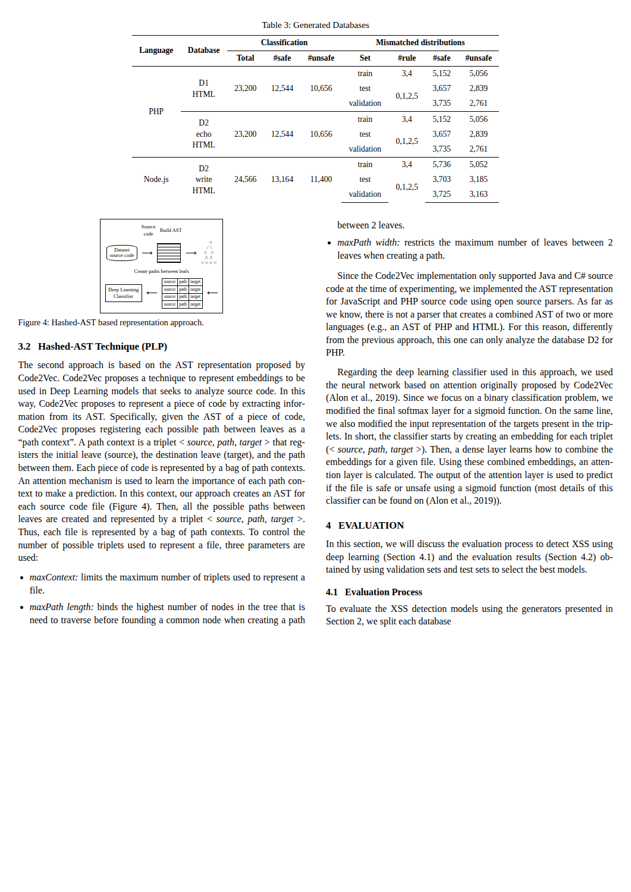Table 3: Generated Databases
| Language | Database | Classification | Mismatched distributions |
| --- | --- | --- | --- |
| Total | #safe | #unsafe | Set | #rule | #safe | #unsafe |
| PHP | D1 HTML | 23,200 | 12,544 | 10,656 | train | 3,4 | 5,152 | 5,056 |
| test | 0,1,2,5 | 3,657 | 2,839 |
| validation | 3,735 | 2,761 |
| D2 echo HTML | 23,200 | 12,544 | 10,656 | train | 3,4 | 5,152 | 5,056 |
| test | 0,1,2,5 | 3,657 | 2,839 |
| validation | 3,735 | 2,761 |
| Node.js | D2 write HTML | 24,566 | 13,164 | 11,400 | train | 3,4 | 5,736 | 5,052 |
| test | 0,1,2,5 | 3,703 | 3,185 |
| validation | 3,725 | 3,163 |
Source
code Build AST
Dataset
source code ⟶ ⟶ ○
∕ \
○ ○
∕\ ∕\
○ ○ ○ ○
Create paths between leafs
Deep Learning
Classifier ⟵
| source | path | target |
| source | path | target |
| source | path | target |
| source | path | target |
⟵
Figure 4: Hashed-AST based representation approach.
3.2 Hashed-AST Technique (PLP)
The second approach is based on the AST representation proposed by Code2Vec. Code2Vec proposes a technique to represent embeddings to be used in Deep Learning models that seeks to analyze source code. In this way, Code2Vec proposes to represent a piece of code by extracting information from its AST. Specifically, given the AST of a piece of code, Code2Vec proposes registering each possible path between leaves as a “path context”. A path context is a triplet < source, path, target > that registers the initial leave (source), the destination leave (target), and the path between them. Each piece of code is represented by a bag of path contexts. An attention mechanism is used to learn the importance of each path context to make a prediction. In this context, our approach creates an AST for each source code file (Figure 4). Then, all the possible paths between leaves are created and represented by a triplet < source, path, target >. Thus, each file is represented by a bag of path contexts. To control the number of possible triplets used to represent a file, three parameters are used:
maxContext: limits the maximum number of triplets used to represent a file.
maxPath length: binds the highest number of nodes in the tree that is need to traverse before founding a common node when creating a path between 2 leaves.
maxPath width: restricts the maximum number of leaves between 2 leaves when creating a path.
Since the Code2Vec implementation only supported Java and C# source code at the time of experimenting, we implemented the AST representation for JavaScript and PHP source code using open source parsers. As far as we know, there is not a parser that creates a combined AST of two or more languages (e.g., an AST of PHP and HTML). For this reason, differently from the previous approach, this one can only analyze the database D2 for PHP.
Regarding the deep learning classifier used in this approach, we used the neural network based on attention originally proposed by Code2Vec (Alon et al., 2019). Since we focus on a binary classification problem, we modified the final softmax layer for a sigmoid function. On the same line, we also modified the input representation of the targets present in the triplets. In short, the classifier starts by creating an embedding for each triplet (< source, path, target >). Then, a dense layer learns how to combine the embeddings for a given file. Using these combined embeddings, an attention layer is calculated. The output of the attention layer is used to predict if the file is safe or unsafe using a sigmoid function (most details of this classifier can be found on (Alon et al., 2019)).
4 EVALUATION
In this section, we will discuss the evaluation process to detect XSS using deep learning (Section 4.1) and the evaluation results (Section 4.2) obtained by using validation sets and test sets to select the best models.
4.1 Evaluation Process
To evaluate the XSS detection models using the generators presented in Section 2, we split each database